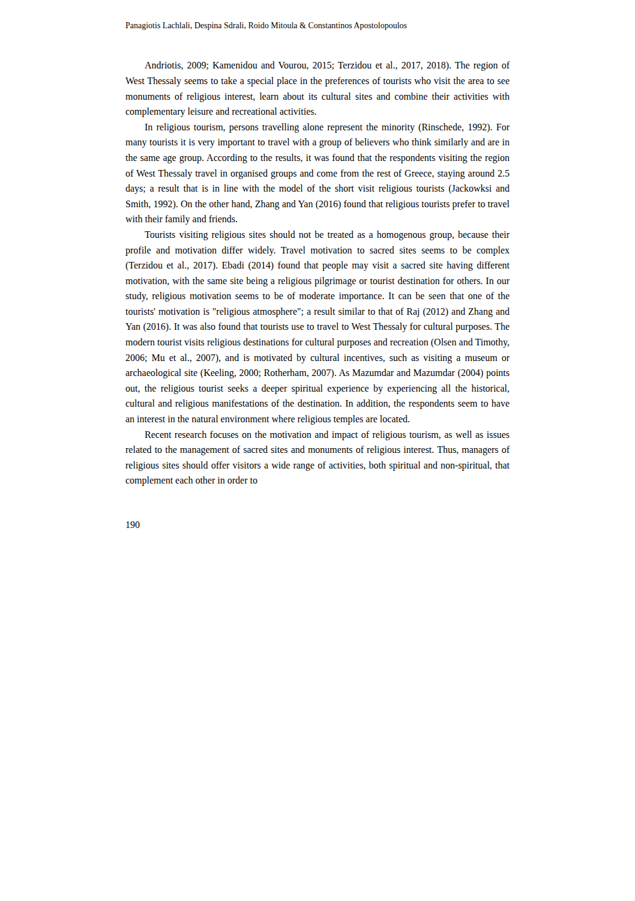Panagiotis Lachlali, Despina Sdrali, Roido Mitoula & Constantinos Apostolopoulos
Andriotis, 2009; Kamenidou and Vourou, 2015; Terzidou et al., 2017, 2018). The region of West Thessaly seems to take a special place in the preferences of tourists who visit the area to see monuments of religious interest, learn about its cultural sites and combine their activities with complementary leisure and recreational activities.
In religious tourism, persons travelling alone represent the minority (Rinschede, 1992). For many tourists it is very important to travel with a group of believers who think similarly and are in the same age group. According to the results, it was found that the respondents visiting the region of West Thessaly travel in organised groups and come from the rest of Greece, staying around 2.5 days; a result that is in line with the model of the short visit religious tourists (Jackowksi and Smith, 1992). On the other hand, Zhang and Yan (2016) found that religious tourists prefer to travel with their family and friends.
Tourists visiting religious sites should not be treated as a homogenous group, because their profile and motivation differ widely. Travel motivation to sacred sites seems to be complex (Terzidou et al., 2017). Ebadi (2014) found that people may visit a sacred site having different motivation, with the same site being a religious pilgrimage or tourist destination for others. In our study, religious motivation seems to be of moderate importance. It can be seen that one of the tourists' motivation is "religious atmosphere"; a result similar to that of Raj (2012) and Zhang and Yan (2016). It was also found that tourists use to travel to West Thessaly for cultural purposes. The modern tourist visits religious destinations for cultural purposes and recreation (Olsen and Timothy, 2006; Mu et al., 2007), and is motivated by cultural incentives, such as visiting a museum or archaeological site (Keeling, 2000; Rotherham, 2007). As Mazumdar and Mazumdar (2004) points out, the religious tourist seeks a deeper spiritual experience by experiencing all the historical, cultural and religious manifestations of the destination. In addition, the respondents seem to have an interest in the natural environment where religious temples are located.
Recent research focuses on the motivation and impact of religious tourism, as well as issues related to the management of sacred sites and monuments of religious interest. Thus, managers of religious sites should offer visitors a wide range of activities, both spiritual and non-spiritual, that complement each other in order to
190